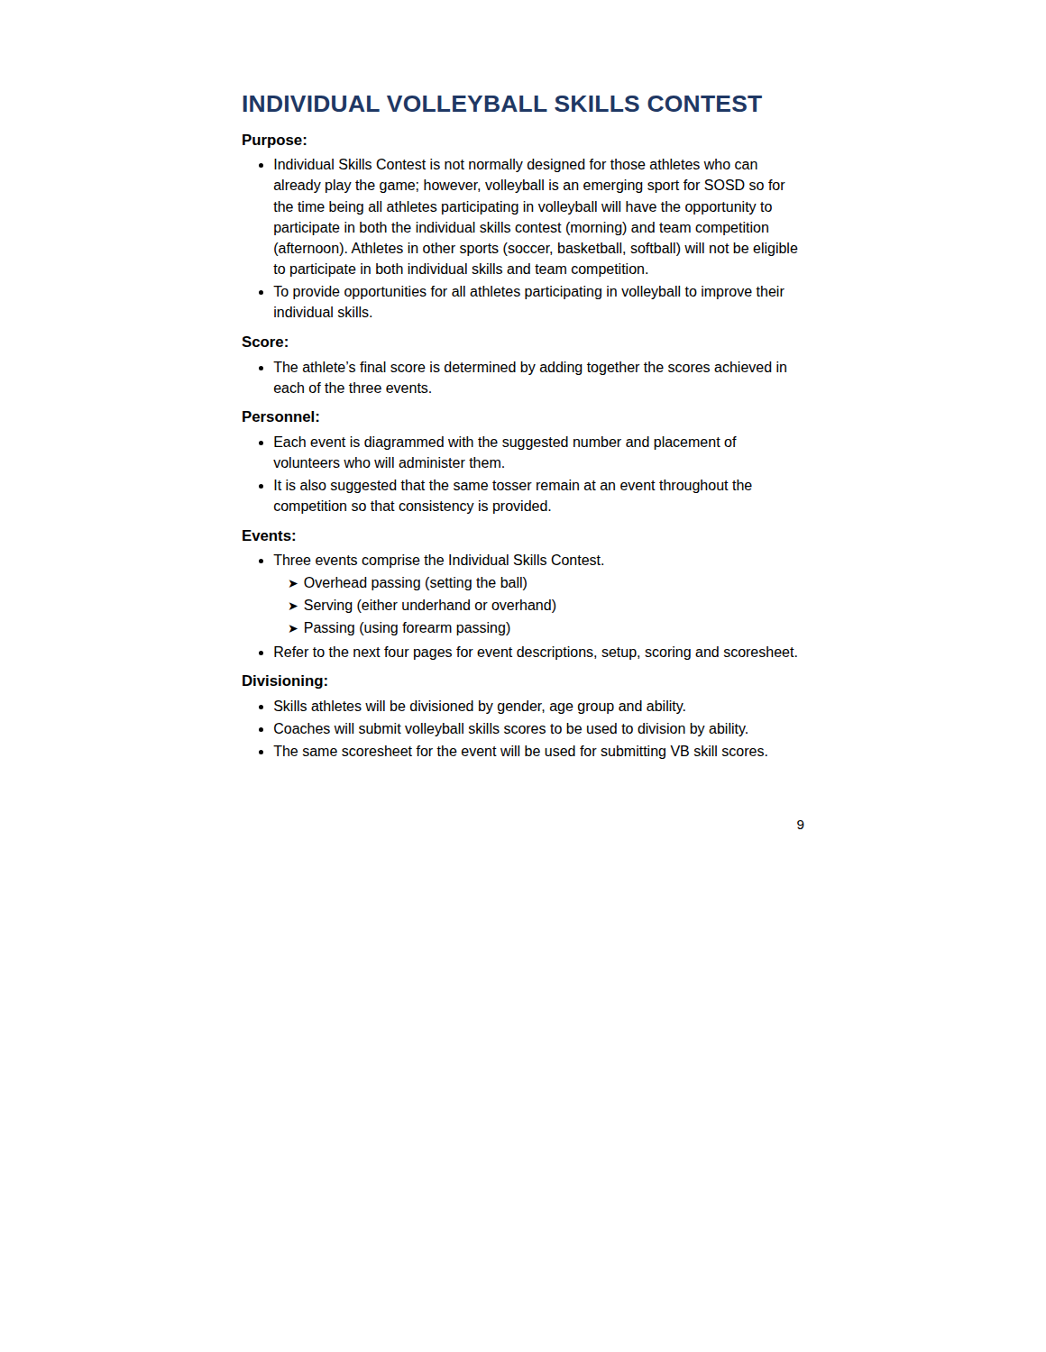INDIVIDUAL VOLLEYBALL SKILLS CONTEST
Purpose:
Individual Skills Contest is not normally designed for those athletes who can already play the game; however, volleyball is an emerging sport for SOSD so for the time being all athletes participating in volleyball will have the opportunity to participate in both the individual skills contest (morning) and team competition (afternoon). Athletes in other sports (soccer, basketball, softball) will not be eligible to participate in both individual skills and team competition.
To provide opportunities for all athletes participating in volleyball to improve their individual skills.
Score:
The athlete’s final score is determined by adding together the scores achieved in each of the three events.
Personnel:
Each event is diagrammed with the suggested number and placement of volunteers who will administer them.
It is also suggested that the same tosser remain at an event throughout the competition so that consistency is provided.
Events:
Three events comprise the Individual Skills Contest.
Overhead passing (setting the ball)
Serving (either underhand or overhand)
Passing (using forearm passing)
Refer to the next four pages for event descriptions, setup, scoring and scoresheet.
Divisioning:
Skills athletes will be divisioned by gender, age group and ability.
Coaches will submit volleyball skills scores to be used to division by ability.
The same scoresheet for the event will be used for submitting VB skill scores.
9